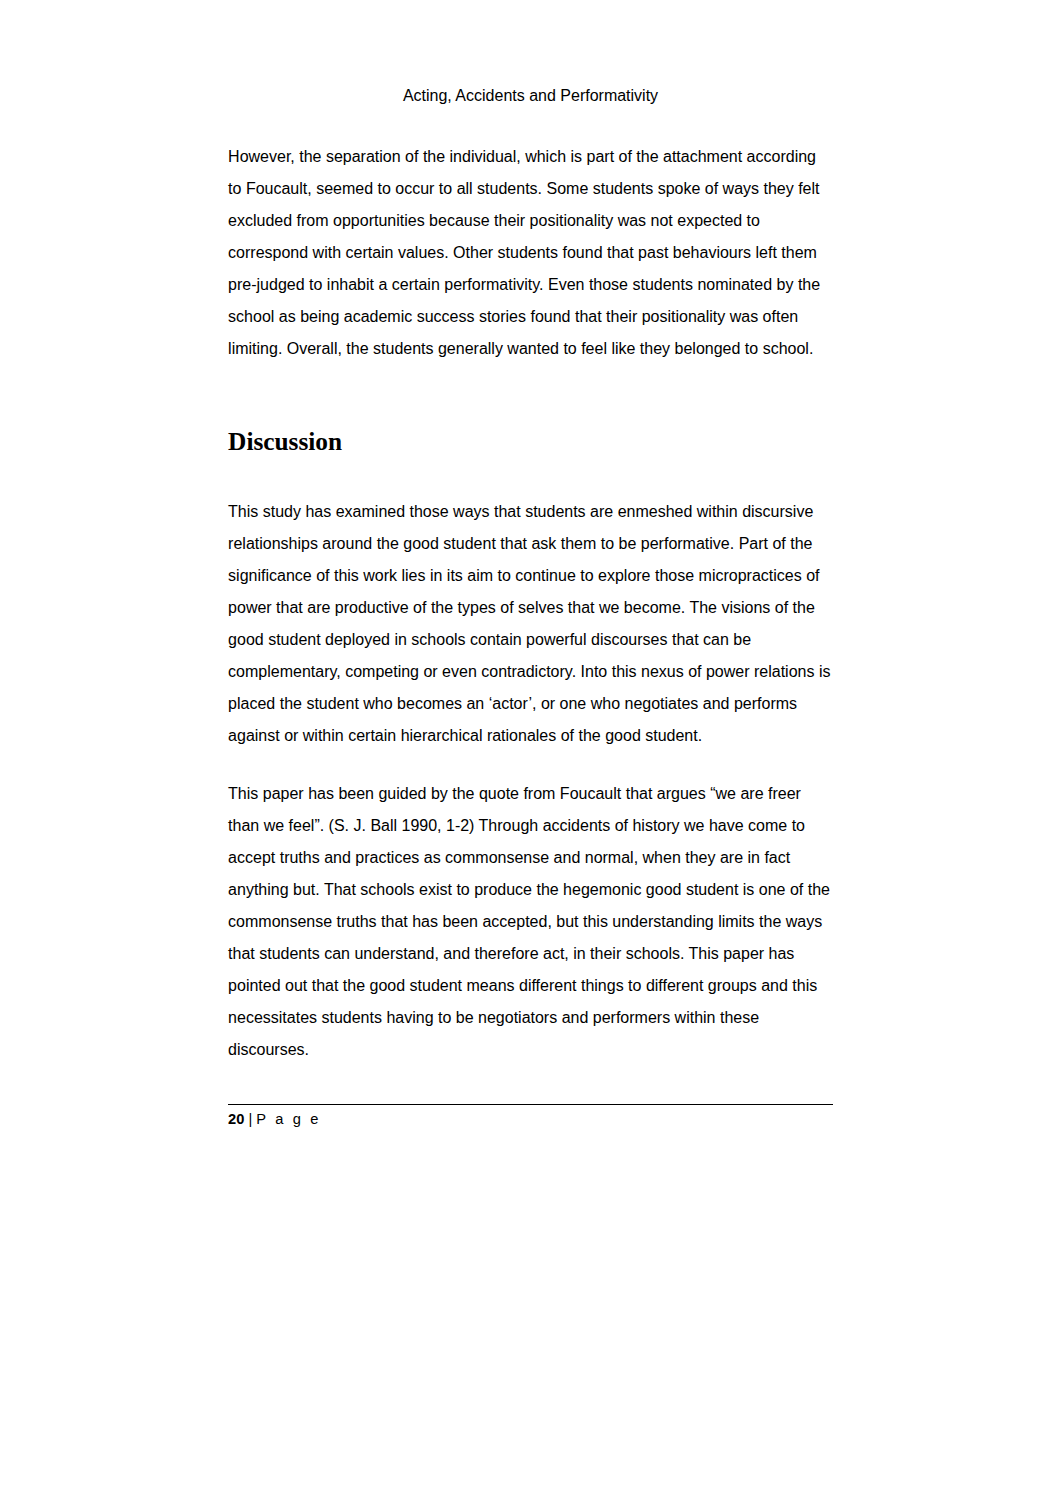Acting, Accidents and Performativity
However, the separation of the individual, which is part of the attachment according to Foucault, seemed to occur to all students. Some students spoke of ways they felt excluded from opportunities because their positionality was not expected to correspond with certain values. Other students found that past behaviours left them pre-judged to inhabit a certain performativity. Even those students nominated by the school as being academic success stories found that their positionality was often limiting. Overall, the students generally wanted to feel like they belonged to school.
Discussion
This study has examined those ways that students are enmeshed within discursive relationships around the good student that ask them to be performative. Part of the significance of this work lies in its aim to continue to explore those micropractices of power that are productive of the types of selves that we become. The visions of the good student deployed in schools contain powerful discourses that can be complementary, competing or even contradictory. Into this nexus of power relations is placed the student who becomes an ‘actor’, or one who negotiates and performs against or within certain hierarchical rationales of the good student.
This paper has been guided by the quote from Foucault that argues “we are freer than we feel”. (S. J. Ball 1990, 1-2) Through accidents of history we have come to accept truths and practices as commonsense and normal, when they are in fact anything but. That schools exist to produce the hegemonic good student is one of the commonsense truths that has been accepted, but this understanding limits the ways that students can understand, and therefore act, in their schools. This paper has pointed out that the good student means different things to different groups and this necessitates students having to be negotiators and performers within these discourses.
20 | P a g e